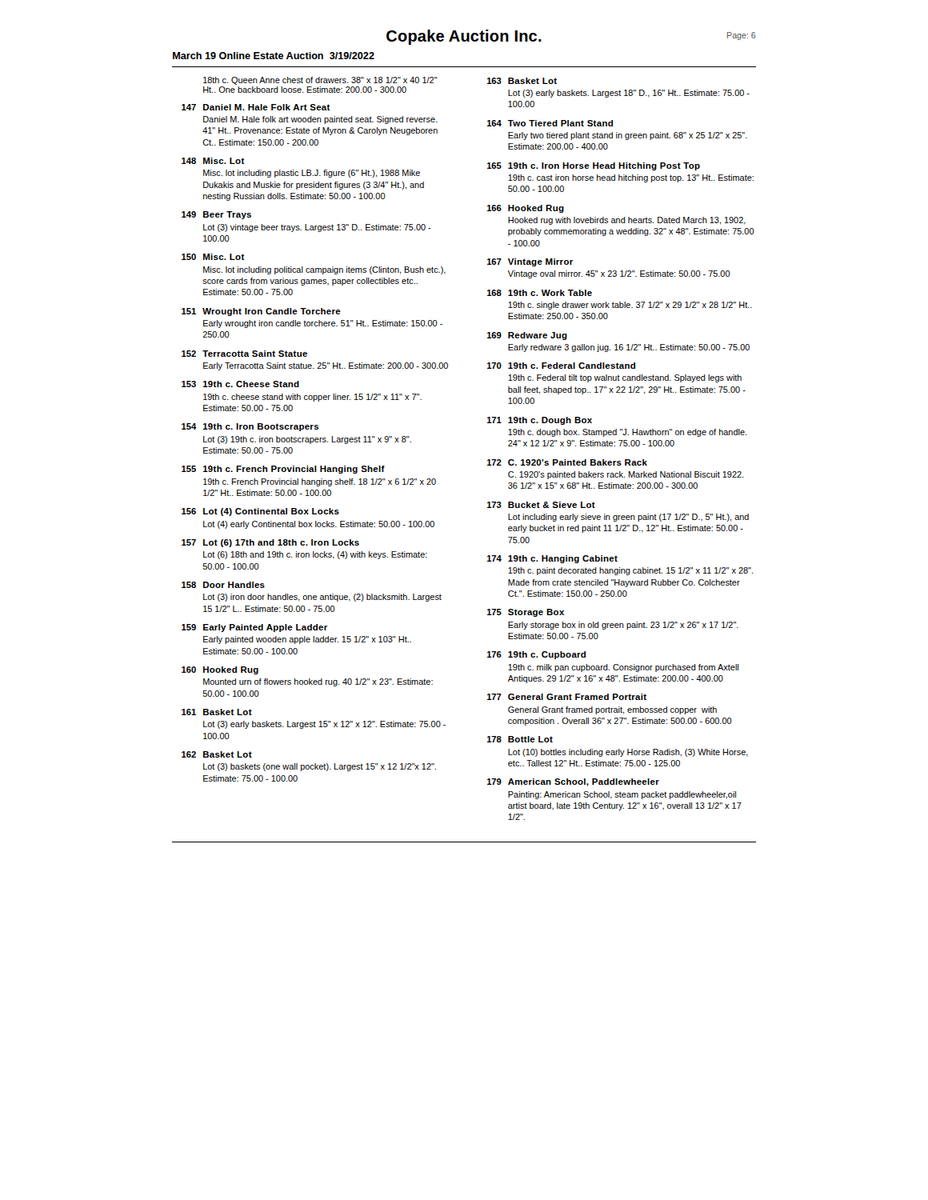Page: 6
Copake Auction Inc.
March 19 Online Estate Auction 3/19/2022
18th c. Queen Anne chest of drawers. 38" x 18 1/2" x 40 1/2" Ht.. One backboard loose. Estimate: 200.00 - 300.00
147 Daniel M. Hale Folk Art Seat
Daniel M. Hale folk art wooden painted seat. Signed reverse. 41" Ht.. Provenance: Estate of Myron & Carolyn Neugeboren Ct.. Estimate: 150.00 - 200.00
148 Misc. Lot
Misc. lot including plastic LB.J. figure (6" Ht.), 1988 Mike Dukakis and Muskie for president figures (3 3/4" Ht.), and nesting Russian dolls. Estimate: 50.00 - 100.00
149 Beer Trays
Lot (3) vintage beer trays. Largest 13" D.. Estimate: 75.00 - 100.00
150 Misc. Lot
Misc. lot including political campaign items (Clinton, Bush etc.), score cards from various games, paper collectibles etc.. Estimate: 50.00 - 75.00
151 Wrought Iron Candle Torchere
Early wrought iron candle torchere. 51" Ht.. Estimate: 150.00 - 250.00
152 Terracotta Saint Statue
Early Terracotta Saint statue. 25" Ht.. Estimate: 200.00 - 300.00
15319th c. Cheese Stand
19th c. cheese stand with copper liner. 15 1/2" x 11" x 7". Estimate: 50.00 - 75.00
15419th c. Iron Bootscrapers
Lot (3) 19th c. iron bootscrapers. Largest 11" x 9" x 8". Estimate: 50.00 - 75.00
15519th c. French Provincial Hanging Shelf
19th c. French Provincial hanging shelf. 18 1/2" x 6 1/2" x 20 1/2" Ht.. Estimate: 50.00 - 100.00
156 Lot (4) Continental Box Locks
Lot (4) early Continental box locks. Estimate: 50.00 - 100.00
157 Lot (6) 17th and 18th c. Iron Locks
Lot (6) 18th and 19th c. iron locks, (4) with keys. Estimate: 50.00 - 100.00
158 Door Handles
Lot (3) iron door handles, one antique, (2) blacksmith. Largest 15 1/2" L.. Estimate: 50.00 - 75.00
159 Early Painted Apple Ladder
Early painted wooden apple ladder. 15 1/2" x 103" Ht.. Estimate: 50.00 - 100.00
160 Hooked Rug
Mounted urn of flowers hooked rug. 40 1/2" x 23". Estimate: 50.00 - 100.00
161 Basket Lot
Lot (3) early baskets. Largest 15" x 12" x 12". Estimate: 75.00 - 100.00
162 Basket Lot
Lot (3) baskets (one wall pocket). Largest 15" x 12 1/2"x 12". Estimate: 75.00 - 100.00
163 Basket Lot
Lot (3) early baskets. Largest 18" D., 16" Ht.. Estimate: 75.00 - 100.00
164 Two Tiered Plant Stand
Early two tiered plant stand in green paint. 68" x 25 1/2" x 25". Estimate: 200.00 - 400.00
16519th c. Iron Horse Head Hitching Post Top
19th c. cast iron horse head hitching post top. 13" Ht.. Estimate: 50.00 - 100.00
166 Hooked Rug
Hooked rug with lovebirds and hearts. Dated March 13, 1902, probably commemorating a wedding. 32" x 48". Estimate: 75.00 - 100.00
167 Vintage Mirror
Vintage oval mirror. 45" x 23 1/2". Estimate: 50.00 - 75.00
16819th c. Work Table
19th c. single drawer work table. 37 1/2" x 29 1/2" x 28 1/2" Ht.. Estimate: 250.00 - 350.00
169 Redware Jug
Early redware 3 gallon jug. 16 1/2" Ht.. Estimate: 50.00 - 75.00
17019th c. Federal Candlestand
19th c. Federal tilt top walnut candlestand. Splayed legs with ball feet, shaped top.. 17" x 22 1/2", 29" Ht.. Estimate: 75.00 - 100.00
17119th c. Dough Box
19th c. dough box. Stamped "J. Hawthorn" on edge of handle. 24" x 12 1/2" x 9". Estimate: 75.00 - 100.00
172 C. 1920's Painted Bakers Rack
C. 1920's painted bakers rack. Marked National Biscuit 1922. 36 1/2" x 15" x 68" Ht.. Estimate: 200.00 - 300.00
173 Bucket & Sieve Lot
Lot including early sieve in green paint (17 1/2" D., 5" Ht.), and early bucket in red paint 11 1/2" D., 12" Ht.. Estimate: 50.00 - 75.00
17419th c. Hanging Cabinet
19th c. paint decorated hanging cabinet. 15 1/2" x 11 1/2" x 28". Made from crate stenciled "Hayward Rubber Co. Colchester Ct.". Estimate: 150.00 - 250.00
175 Storage Box
Early storage box in old green paint. 23 1/2" x 26" x 17 1/2". Estimate: 50.00 - 75.00
17619th c. Cupboard
19th c. milk pan cupboard. Consignor purchased from Axtell Antiques. 29 1/2" x 16" x 48". Estimate: 200.00 - 400.00
177 General Grant Framed Portrait
General Grant framed portrait, embossed copper with composition . Overall 36" x 27". Estimate: 500.00 - 600.00
178 Bottle Lot
Lot (10) bottles including early Horse Radish, (3) White Horse, etc.. Tallest 12" Ht.. Estimate: 75.00 - 125.00
179 American School, Paddlewheeler
Painting: American School, steam packet paddlewheeler,oil artist board, late 19th Century. 12" x 16", overall 13 1/2" x 17 1/2".